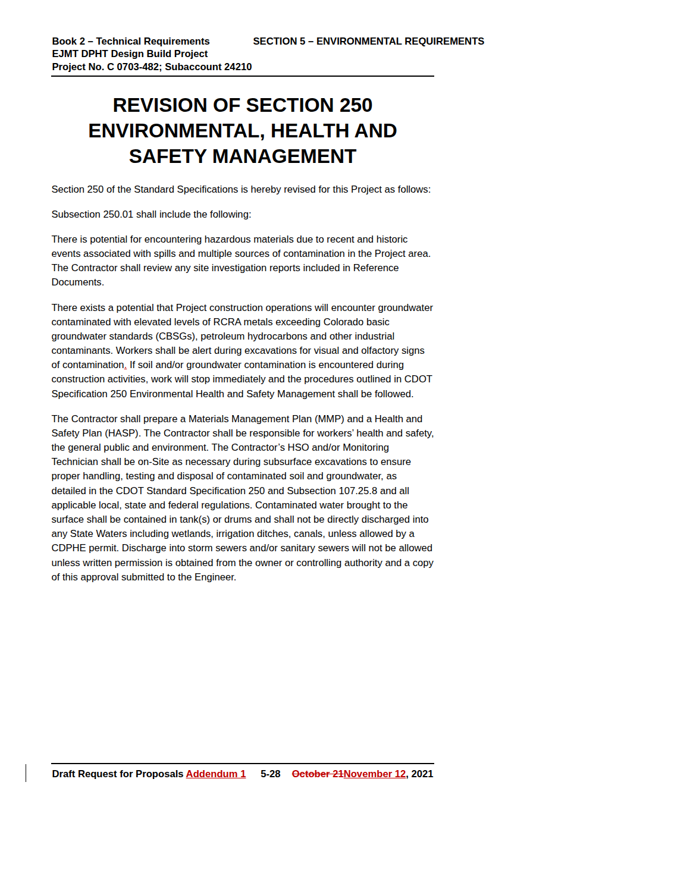| Book 2 – Technical Requirements EJMT DPHT Design Build Project Project No. C 0703-482; Subaccount 24210 | SECTION 5 – ENVIRONMENTAL REQUIREMENTS |
REVISION OF SECTION 250 ENVIRONMENTAL, HEALTH AND SAFETY MANAGEMENT
Section 250 of the Standard Specifications is hereby revised for this Project as follows:
Subsection 250.01 shall include the following:
There is potential for encountering hazardous materials due to recent and historic events associated with spills and multiple sources of contamination in the Project area. The Contractor shall review any site investigation reports included in Reference Documents.
There exists a potential that Project construction operations will encounter groundwater contaminated with elevated levels of RCRA metals exceeding Colorado basic groundwater standards (CBSGs), petroleum hydrocarbons and other industrial contaminants. Workers shall be alert during excavations for visual and olfactory signs of contamination. If soil and/or groundwater contamination is encountered during construction activities, work will stop immediately and the procedures outlined in CDOT Specification 250 Environmental Health and Safety Management shall be followed.
The Contractor shall prepare a Materials Management Plan (MMP) and a Health and Safety Plan (HASP). The Contractor shall be responsible for workers’ health and safety, the general public and environment. The Contractor’s HSO and/or Monitoring Technician shall be on-Site as necessary during subsurface excavations to ensure proper handling, testing and disposal of contaminated soil and groundwater, as detailed in the CDOT Standard Specification 250 and Subsection 107.25.8 and all applicable local, state and federal regulations. Contaminated water brought to the surface shall be contained in tank(s) or drums and shall not be directly discharged into any State Waters including wetlands, irrigation ditches, canals, unless allowed by a CDPHE permit. Discharge into storm sewers and/or sanitary sewers will not be allowed unless written permission is obtained from the owner or controlling authority and a copy of this approval submitted to the Engineer.
| Draft Request for Proposals Addendum 1 | 5-28 | October 21 November 12 , 2021 |